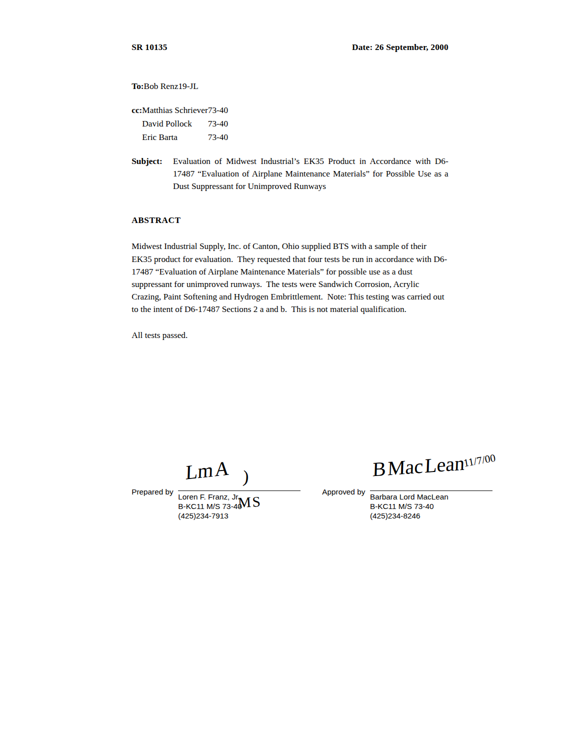SR 10135
Date: 26 September, 2000
| To: | Bob Renz | 19-JL |
| cc: | Matthias Schriever | 73-40 |
| | David Pollock | 73-40 |
| | Eric Barta | 73-40 |
Subject:
Evaluation of Midwest Industrial’s EK35 Product in Accordance with D6-17487 “Evaluation of Airplane Maintenance Materials” for Possible Use as a Dust Suppressant for Unimproved Runways
ABSTRACT
Midwest Industrial Supply, Inc. of Canton, Ohio supplied BTS with a sample of their EK35 product for evaluation. They requested that four tests be run in accordance with D6-17487 “Evaluation of Airplane Maintenance Materials” for possible use as a dust suppressant for unimproved runways. The tests were Sandwich Corrosion, Acrylic Crazing, Paint Softening and Hydrogen Embrittlement. Note: This testing was carried out to the intent of D6-17487 Sections 2 a and b. This is not material qualification.
All tests passed.
Prepared by
   Lm A )
Loren F. Franz, Jr.
B-KC11 M/S 73-40
(425)234-7913
M S
Approved by
B Mac Lean 11/7/00
Barbara Lord MacLean
B-KC11 M/S 73-40
(425)234-8246